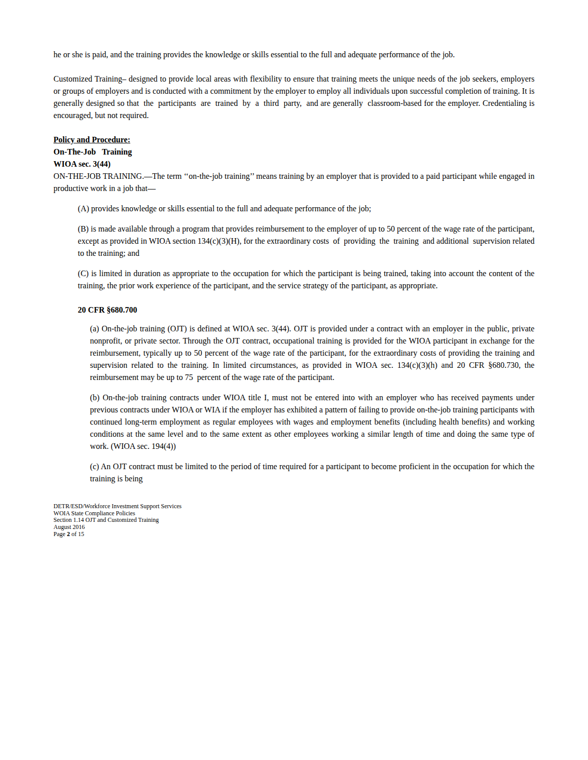he or she is paid, and the training provides the knowledge or skills essential to the full and adequate performance of the job.
Customized Training– designed to provide local areas with flexibility to ensure that training meets the unique needs of the job seekers, employers or groups of employers and is conducted with a commitment by the employer to employ all individuals upon successful completion of training. It is generally designed so that the participants are trained by a third party, and are generally classroom-based for the employer. Credentialing is encouraged, but not required.
Policy and Procedure:
On-The-Job Training
WIOA sec. 3(44)
ON-THE-JOB TRAINING.—The term ‘‘on-the-job training’’ means training by an employer that is provided to a paid participant while engaged in productive work in a job that—
(A) provides knowledge or skills essential to the full and adequate performance of the job;
(B) is made available through a program that provides reimbursement to the employer of up to 50 percent of the wage rate of the participant, except as provided in WIOA section 134(c)(3)(H), for the extraordinary costs of providing the training and additional supervision related to the training; and
(C) is limited in duration as appropriate to the occupation for which the participant is being trained, taking into account the content of the training, the prior work experience of the participant, and the service strategy of the participant, as appropriate.
20 CFR §680.700
(a) On-the-job training (OJT) is defined at WIOA sec. 3(44). OJT is provided under a contract with an employer in the public, private nonprofit, or private sector. Through the OJT contract, occupational training is provided for the WIOA participant in exchange for the reimbursement, typically up to 50 percent of the wage rate of the participant, for the extraordinary costs of providing the training and supervision related to the training. In limited circumstances, as provided in WIOA sec. 134(c)(3)(h) and 20 CFR §680.730, the reimbursement may be up to 75 percent of the wage rate of the participant.
(b) On-the-job training contracts under WIOA title I, must not be entered into with an employer who has received payments under previous contracts under WIOA or WIA if the employer has exhibited a pattern of failing to provide on-the-job training participants with continued long-term employment as regular employees with wages and employment benefits (including health benefits) and working conditions at the same level and to the same extent as other employees working a similar length of time and doing the same type of work. (WIOA sec. 194(4))
(c) An OJT contract must be limited to the period of time required for a participant to become proficient in the occupation for which the training is being
DETR/ESD/Workforce Investment Support Services
WOIA State Compliance Policies
Section 1.14 OJT and Customized Training
August 2016
Page 2 of 15